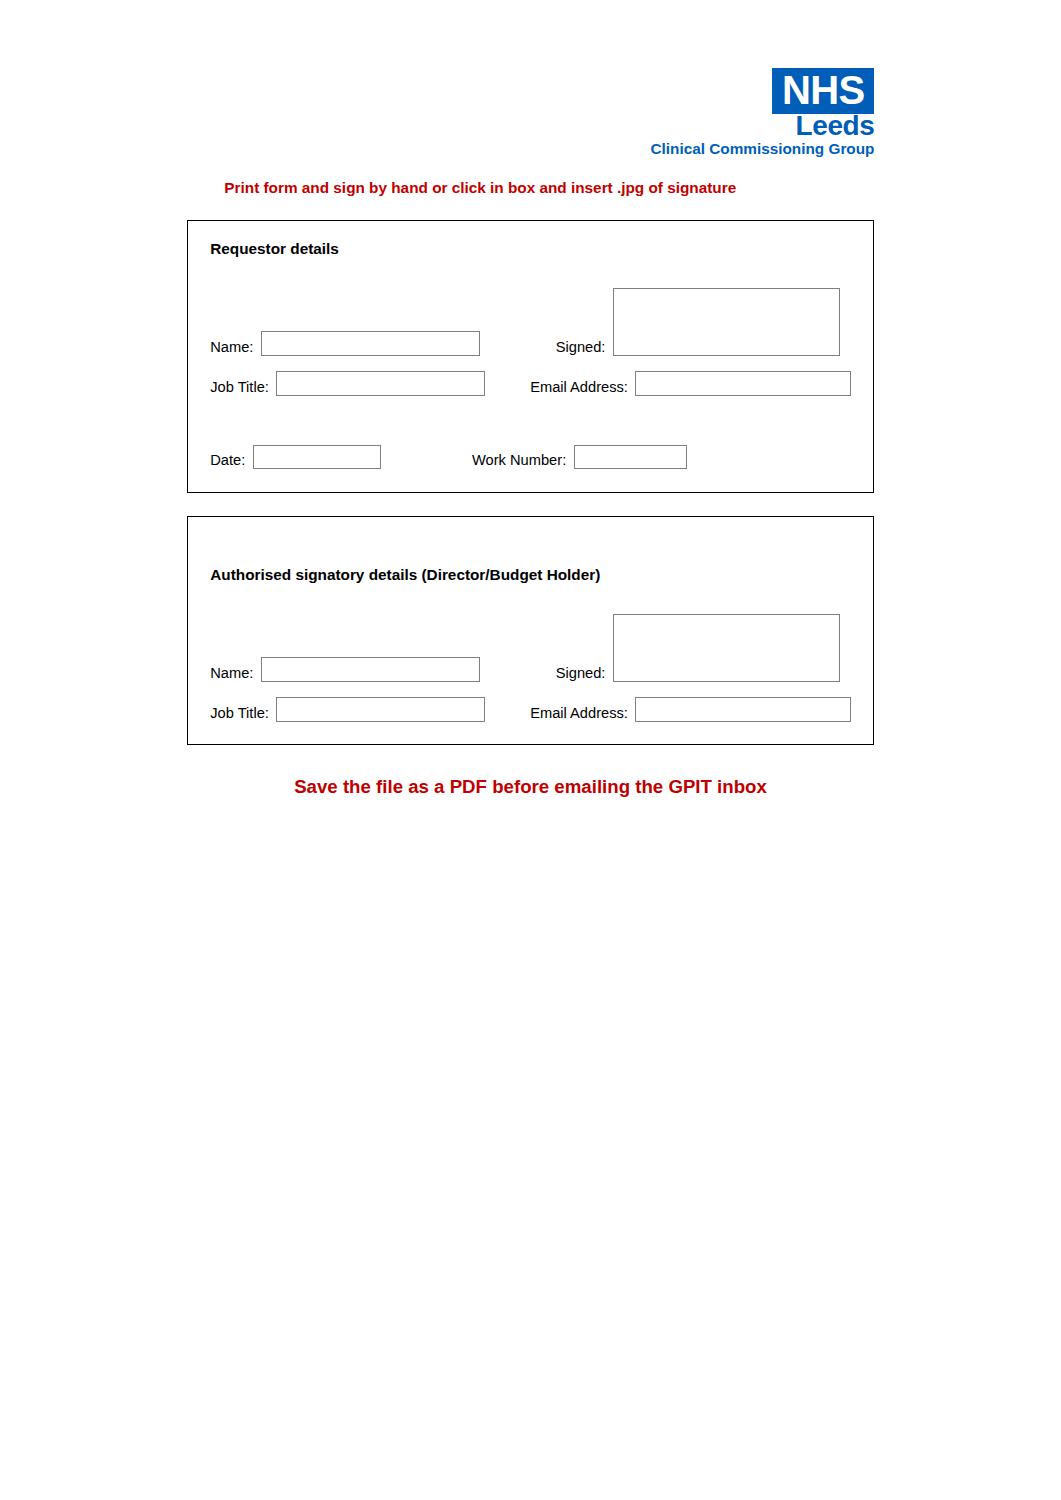NHS Leeds Clinical Commissioning Group
Print form and sign by hand or click in box and insert .jpg of signature
Requestor details
Name: Signed:
Job Title: Email Address:
Date: Work Number:
Authorised signatory details (Director/Budget Holder)
Name: Signed:
Job Title: Email Address:
Save the file as a PDF before emailing the GPIT inbox